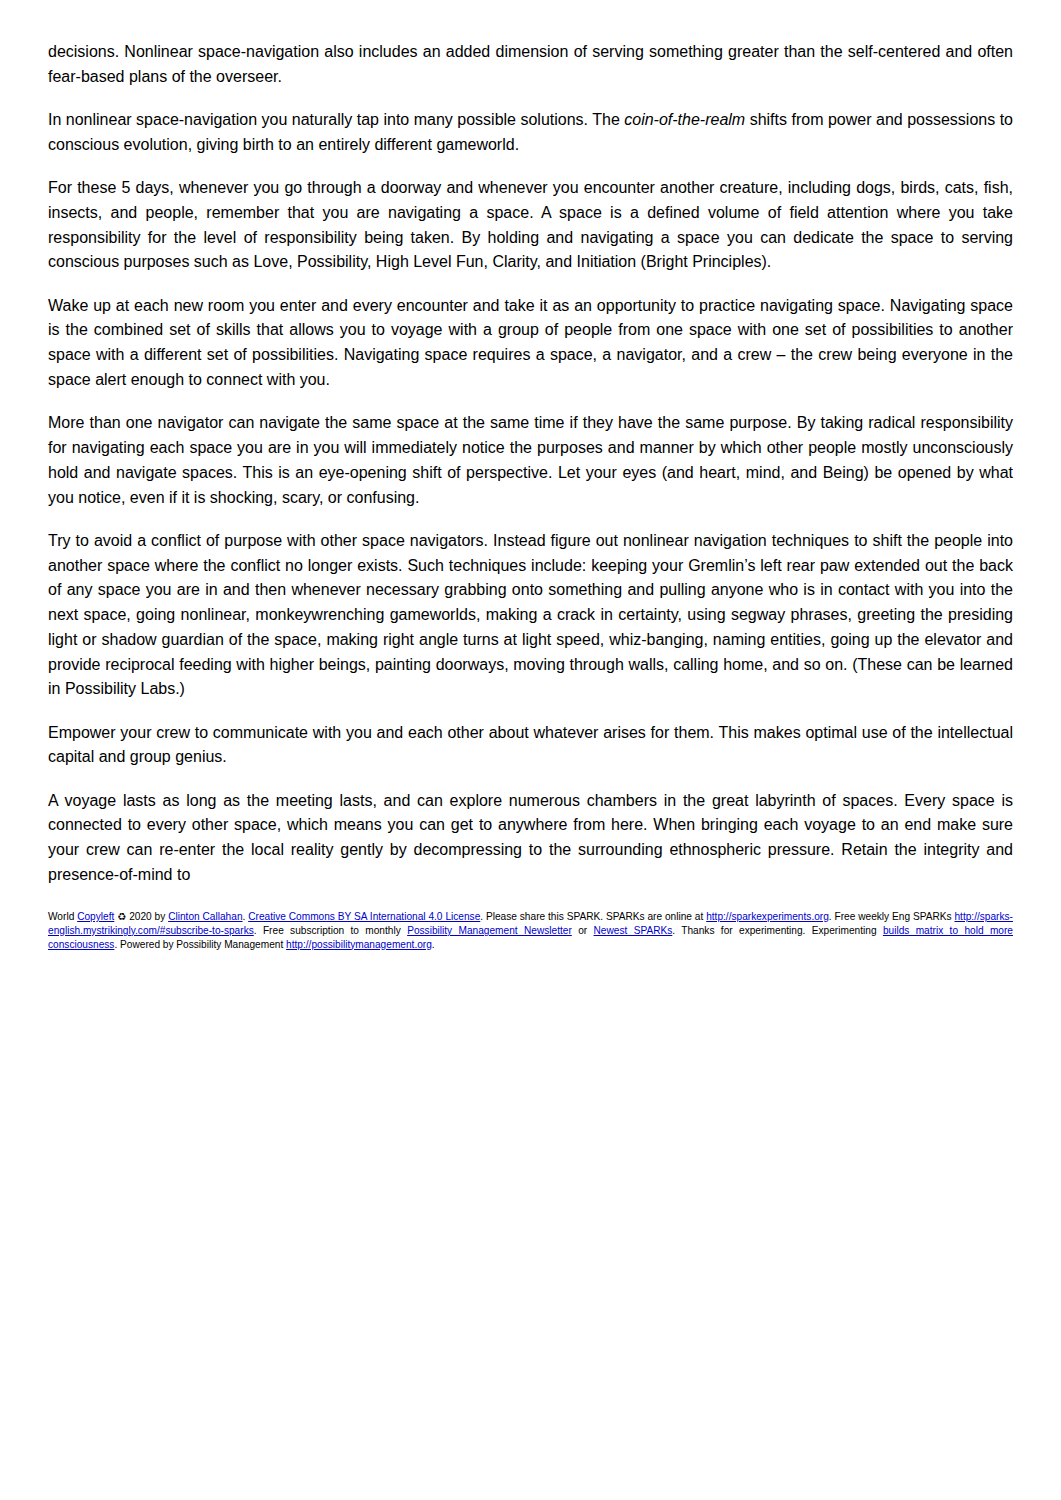decisions. Nonlinear space-navigation also includes an added dimension of serving something greater than the self-centered and often fear-based plans of the overseer.
In nonlinear space-navigation you naturally tap into many possible solutions. The coin-of-the-realm shifts from power and possessions to conscious evolution, giving birth to an entirely different gameworld.
For these 5 days, whenever you go through a doorway and whenever you encounter another creature, including dogs, birds, cats, fish, insects, and people, remember that you are navigating a space. A space is a defined volume of field attention where you take responsibility for the level of responsibility being taken. By holding and navigating a space you can dedicate the space to serving conscious purposes such as Love, Possibility, High Level Fun, Clarity, and Initiation (Bright Principles).
Wake up at each new room you enter and every encounter and take it as an opportunity to practice navigating space. Navigating space is the combined set of skills that allows you to voyage with a group of people from one space with one set of possibilities to another space with a different set of possibilities. Navigating space requires a space, a navigator, and a crew – the crew being everyone in the space alert enough to connect with you.
More than one navigator can navigate the same space at the same time if they have the same purpose. By taking radical responsibility for navigating each space you are in you will immediately notice the purposes and manner by which other people mostly unconsciously hold and navigate spaces. This is an eye-opening shift of perspective. Let your eyes (and heart, mind, and Being) be opened by what you notice, even if it is shocking, scary, or confusing.
Try to avoid a conflict of purpose with other space navigators. Instead figure out nonlinear navigation techniques to shift the people into another space where the conflict no longer exists. Such techniques include: keeping your Gremlin’s left rear paw extended out the back of any space you are in and then whenever necessary grabbing onto something and pulling anyone who is in contact with you into the next space, going nonlinear, monkeywrenching gameworlds, making a crack in certainty, using segway phrases, greeting the presiding light or shadow guardian of the space, making right angle turns at light speed, whiz-banging, naming entities, going up the elevator and provide reciprocal feeding with higher beings, painting doorways, moving through walls, calling home, and so on. (These can be learned in Possibility Labs.)
Empower your crew to communicate with you and each other about whatever arises for them. This makes optimal use of the intellectual capital and group genius.
A voyage lasts as long as the meeting lasts, and can explore numerous chambers in the great labyrinth of spaces. Every space is connected to every other space, which means you can get to anywhere from here. When bringing each voyage to an end make sure your crew can re-enter the local reality gently by decompressing to the surrounding ethnospheric pressure. Retain the integrity and presence-of-mind to
World Copyleft ♻ 2020 by Clinton Callahan. Creative Commons BY SA International 4.0 License. Please share this SPARK. SPARKs are online at http://sparkexperiments.org. Free weekly Eng SPARKs http://sparks-english.mystrikingly.com/#subscribe-to-sparks. Free subscription to monthly Possibility Management Newsletter or Newest SPARKs. Thanks for experimenting. Experimenting builds matrix to hold more consciousness. Powered by Possibility Management http://possibilitymanagement.org.